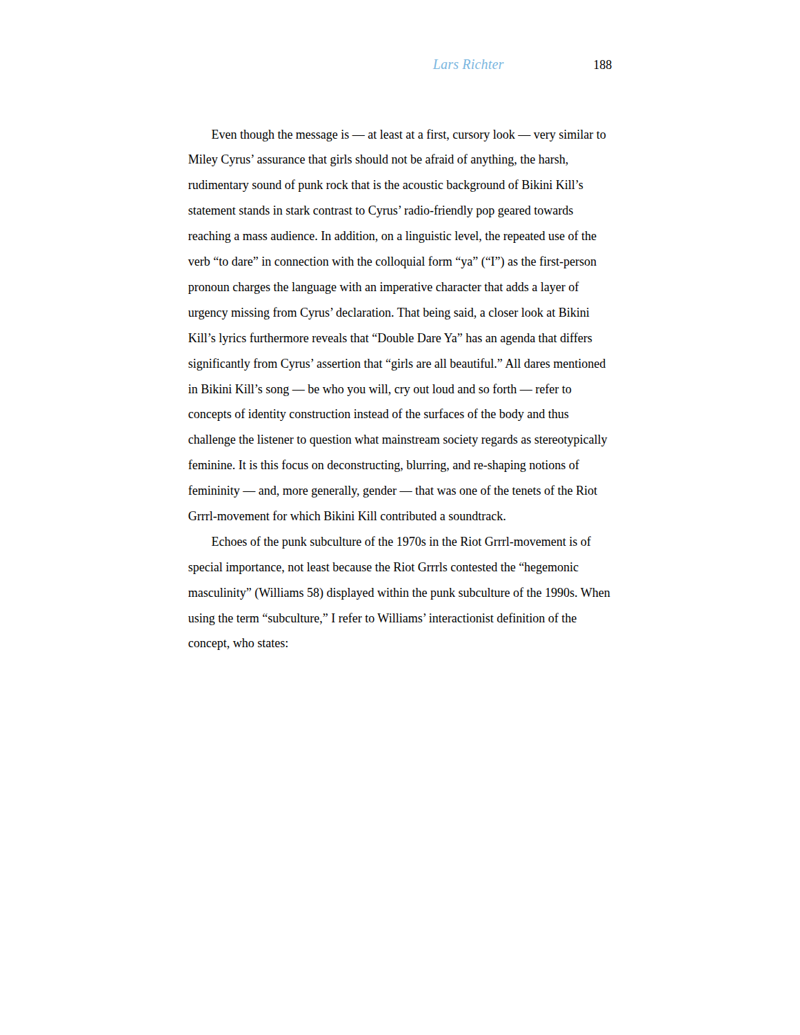Lars Richter 188
Even though the message is — at least at a first, cursory look — very similar to Miley Cyrus’ assurance that girls should not be afraid of anything, the harsh, rudimentary sound of punk rock that is the acoustic background of Bikini Kill’s statement stands in stark contrast to Cyrus’ radio-friendly pop geared towards reaching a mass audience. In addition, on a linguistic level, the repeated use of the verb “to dare” in connection with the colloquial form “ya” (“I”) as the first-person pronoun charges the language with an imperative character that adds a layer of urgency missing from Cyrus’ declaration. That being said, a closer look at Bikini Kill’s lyrics furthermore reveals that “Double Dare Ya” has an agenda that differs significantly from Cyrus’ assertion that “girls are all beautiful.” All dares mentioned in Bikini Kill’s song — be who you will, cry out loud and so forth — refer to concepts of identity construction instead of the surfaces of the body and thus challenge the listener to question what mainstream society regards as stereotypically feminine. It is this focus on deconstructing, blurring, and re-shaping notions of femininity — and, more generally, gender — that was one of the tenets of the Riot Grrrl-movement for which Bikini Kill contributed a soundtrack.
Echoes of the punk subculture of the 1970s in the Riot Grrrl-movement is of special importance, not least because the Riot Grrrls contested the “hegemonic masculinity” (Williams 58) displayed within the punk subculture of the 1990s. When using the term “subculture,” I refer to Williams’ interactionist definition of the concept, who states: